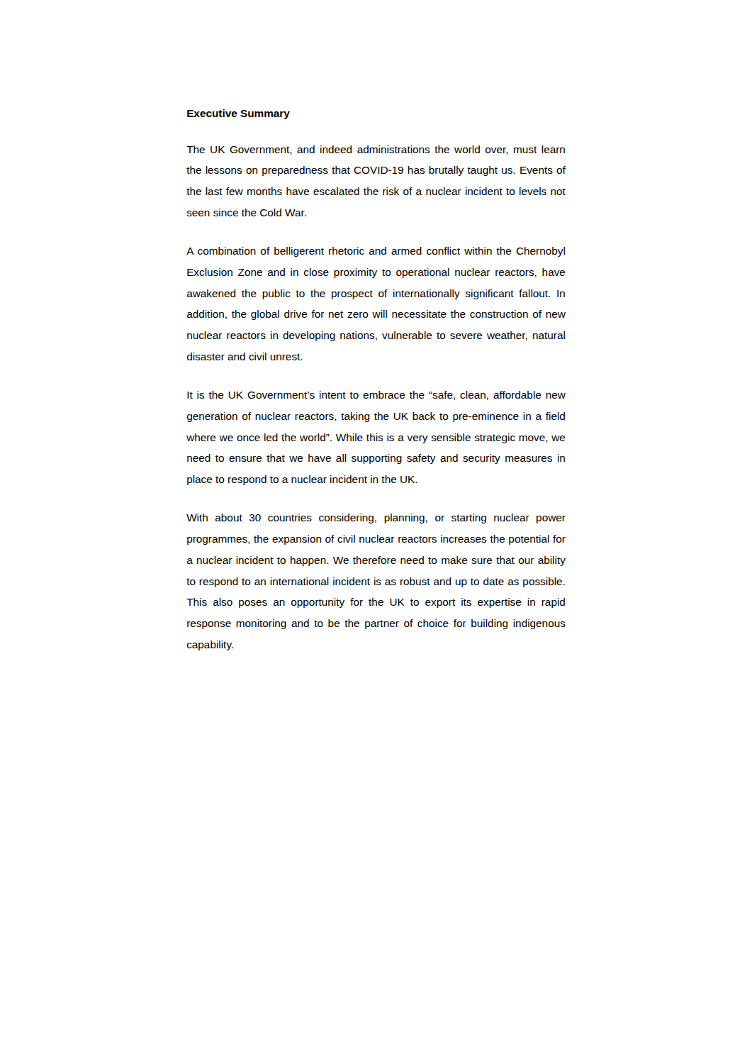Executive Summary
The UK Government, and indeed administrations the world over, must learn the lessons on preparedness that COVID-19 has brutally taught us. Events of the last few months have escalated the risk of a nuclear incident to levels not seen since the Cold War.
A combination of belligerent rhetoric and armed conflict within the Chernobyl Exclusion Zone and in close proximity to operational nuclear reactors, have awakened the public to the prospect of internationally significant fallout. In addition, the global drive for net zero will necessitate the construction of new nuclear reactors in developing nations, vulnerable to severe weather, natural disaster and civil unrest.
It is the UK Government’s intent to embrace the “safe, clean, affordable new generation of nuclear reactors, taking the UK back to pre-eminence in a field where we once led the world”. While this is a very sensible strategic move, we need to ensure that we have all supporting safety and security measures in place to respond to a nuclear incident in the UK.
With about 30 countries considering, planning, or starting nuclear power programmes, the expansion of civil nuclear reactors increases the potential for a nuclear incident to happen. We therefore need to make sure that our ability to respond to an international incident is as robust and up to date as possible. This also poses an opportunity for the UK to export its expertise in rapid response monitoring and to be the partner of choice for building indigenous capability.